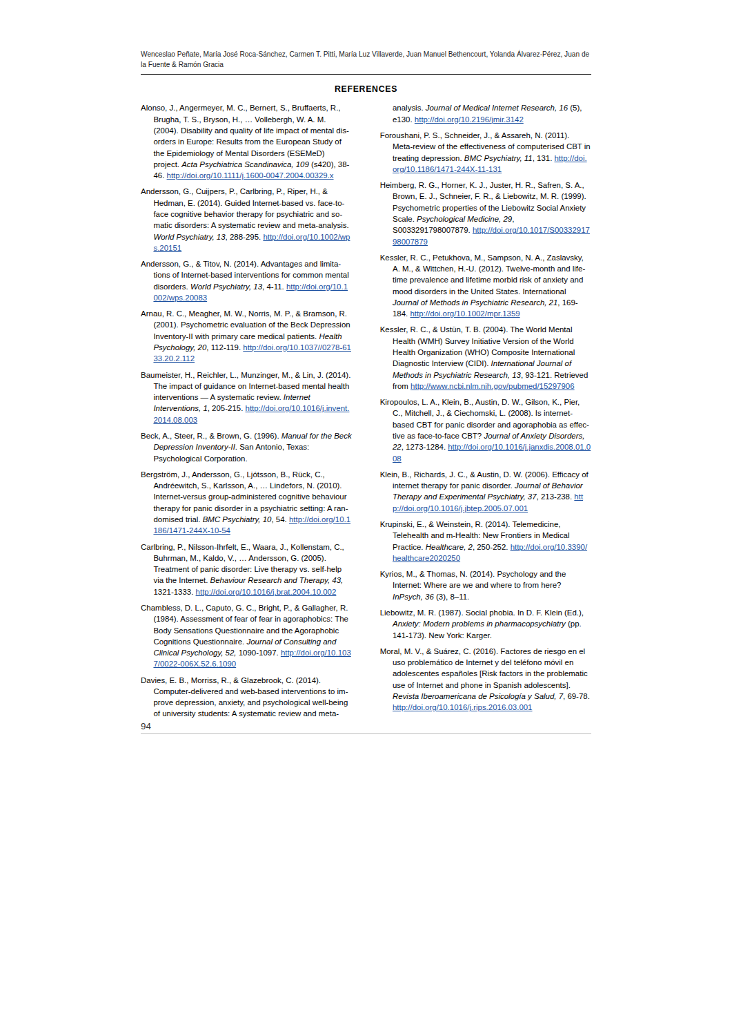Wenceslao Peñate, María José Roca-Sánchez, Carmen T. Pitti, María Luz Villaverde, Juan Manuel Bethencourt, Yolanda Álvarez-Pérez, Juan de la Fuente & Ramón Gracia
References
Alonso, J., Angermeyer, M. C., Bernert, S., Bruffaerts, R., Brugha, T. S., Bryson, H., … Vollebergh, W. A. M. (2004). Disability and quality of life impact of mental disorders in Europe: Results from the European Study of the Epidemiology of Mental Disorders (ESEMeD) project. Acta Psychiatrica Scandinavica, 109 (s420), 38-46. http://doi.org/10.1111/j.1600-0047.2004.00329.x
Andersson, G., Cuijpers, P., Carlbring, P., Riper, H., & Hedman, E. (2014). Guided Internet-based vs. face-to-face cognitive behavior therapy for psychiatric and somatic disorders: A systematic review and meta-analysis. World Psychiatry, 13, 288-295. http://doi.org/10.1002/wps.20151
Andersson, G., & Titov, N. (2014). Advantages and limitations of Internet-based interventions for common mental disorders. World Psychiatry, 13, 4-11. http://doi.org/10.1002/wps.20083
Arnau, R. C., Meagher, M. W., Norris, M. P., & Bramson, R. (2001). Psychometric evaluation of the Beck Depression Inventory-II with primary care medical patients. Health Psychology, 20, 112-119. http://doi.org/10.1037//0278-6133.20.2.112
Baumeister, H., Reichler, L., Munzinger, M., & Lin, J. (2014). The impact of guidance on Internet-based mental health interventions — A systematic review. Internet Interventions, 1, 205-215. http://doi.org/10.1016/j.invent.2014.08.003
Beck, A., Steer, R., & Brown, G. (1996). Manual for the Beck Depression Inventory-II. San Antonio, Texas: Psychological Corporation.
Bergström, J., Andersson, G., Ljótsson, B., Rück, C., Andréewitch, S., Karlsson, A., … Lindefors, N. (2010). Internet-versus group-administered cognitive behaviour therapy for panic disorder in a psychiatric setting: A randomised trial. BMC Psychiatry, 10, 54. http://doi.org/10.1186/1471-244X-10-54
Carlbring, P., Nilsson-Ihrfelt, E., Waara, J., Kollenstam, C., Buhrman, M., Kaldo, V., … Andersson, G. (2005). Treatment of panic disorder: Live therapy vs. self-help via the Internet. Behaviour Research and Therapy, 43, 1321-1333. http://doi.org/10.1016/j.brat.2004.10.002
Chambless, D. L., Caputo, G. C., Bright, P., & Gallagher, R. (1984). Assessment of fear of fear in agoraphobics: The Body Sensations Questionnaire and the Agoraphobic Cognitions Questionnaire. Journal of Consulting and Clinical Psychology, 52, 1090-1097. http://doi.org/10.1037/0022-006X.52.6.1090
Davies, E. B., Morriss, R., & Glazebrook, C. (2014). Computer-delivered and web-based interventions to improve depression, anxiety, and psychological well-being of university students: A systematic review and meta-analysis. Journal of Medical Internet Research, 16 (5), e130. http://doi.org/10.2196/jmir.3142
Foroushani, P. S., Schneider, J., & Assareh, N. (2011). Meta-review of the effectiveness of computerised CBT in treating depression. BMC Psychiatry, 11, 131. http://doi.org/10.1186/1471-244X-11-131
Heimberg, R. G., Horner, K. J., Juster, H. R., Safren, S. A., Brown, E. J., Schneier, F. R., & Liebowitz, M. R. (1999). Psychometric properties of the Liebowitz Social Anxiety Scale. Psychological Medicine, 29, S0033291798007879. http://doi.org/10.1017/S0033291798007879
Kessler, R. C., Petukhova, M., Sampson, N. A., Zaslavsky, A. M., & Wittchen, H.-U. (2012). Twelve-month and lifetime prevalence and lifetime morbid risk of anxiety and mood disorders in the United States. International Journal of Methods in Psychiatric Research, 21, 169-184. http://doi.org/10.1002/mpr.1359
Kessler, R. C., & Ustün, T. B. (2004). The World Mental Health (WMH) Survey Initiative Version of the World Health Organization (WHO) Composite International Diagnostic Interview (CIDI). International Journal of Methods in Psychiatric Research, 13, 93-121. Retrieved from http://www.ncbi.nlm.nih.gov/pubmed/15297906
Kiropoulos, L. A., Klein, B., Austin, D. W., Gilson, K., Pier, C., Mitchell, J., & Ciechomski, L. (2008). Is internet-based CBT for panic disorder and agoraphobia as effective as face-to-face CBT? Journal of Anxiety Disorders, 22, 1273-1284. http://doi.org/10.1016/j.janxdis.2008.01.008
Klein, B., Richards, J. C., & Austin, D. W. (2006). Efficacy of internet therapy for panic disorder. Journal of Behavior Therapy and Experimental Psychiatry, 37, 213-238. http://doi.org/10.1016/j.jbtep.2005.07.001
Krupinski, E., & Weinstein, R. (2014). Telemedicine, Telehealth and m-Health: New Frontiers in Medical Practice. Healthcare, 2, 250-252. http://doi.org/10.3390/healthcare2020250
Kyrios, M., & Thomas, N. (2014). Psychology and the Internet: Where are we and where to from here? InPsych, 36 (3), 8–11.
Liebowitz, M. R. (1987). Social phobia. In D. F. Klein (Ed.), Anxiety: Modern problems in pharmacopsychiatry (pp. 141-173). New York: Karger.
Moral, M. V., & Suárez, C. (2016). Factores de riesgo en el uso problemático de Internet y del teléfono móvil en adolescentes españoles [Risk factors in the problematic use of Internet and phone in Spanish adolescents]. Revista Iberoamericana de Psicología y Salud, 7, 69-78. http://doi.org/10.1016/j.rips.2016.03.001
94